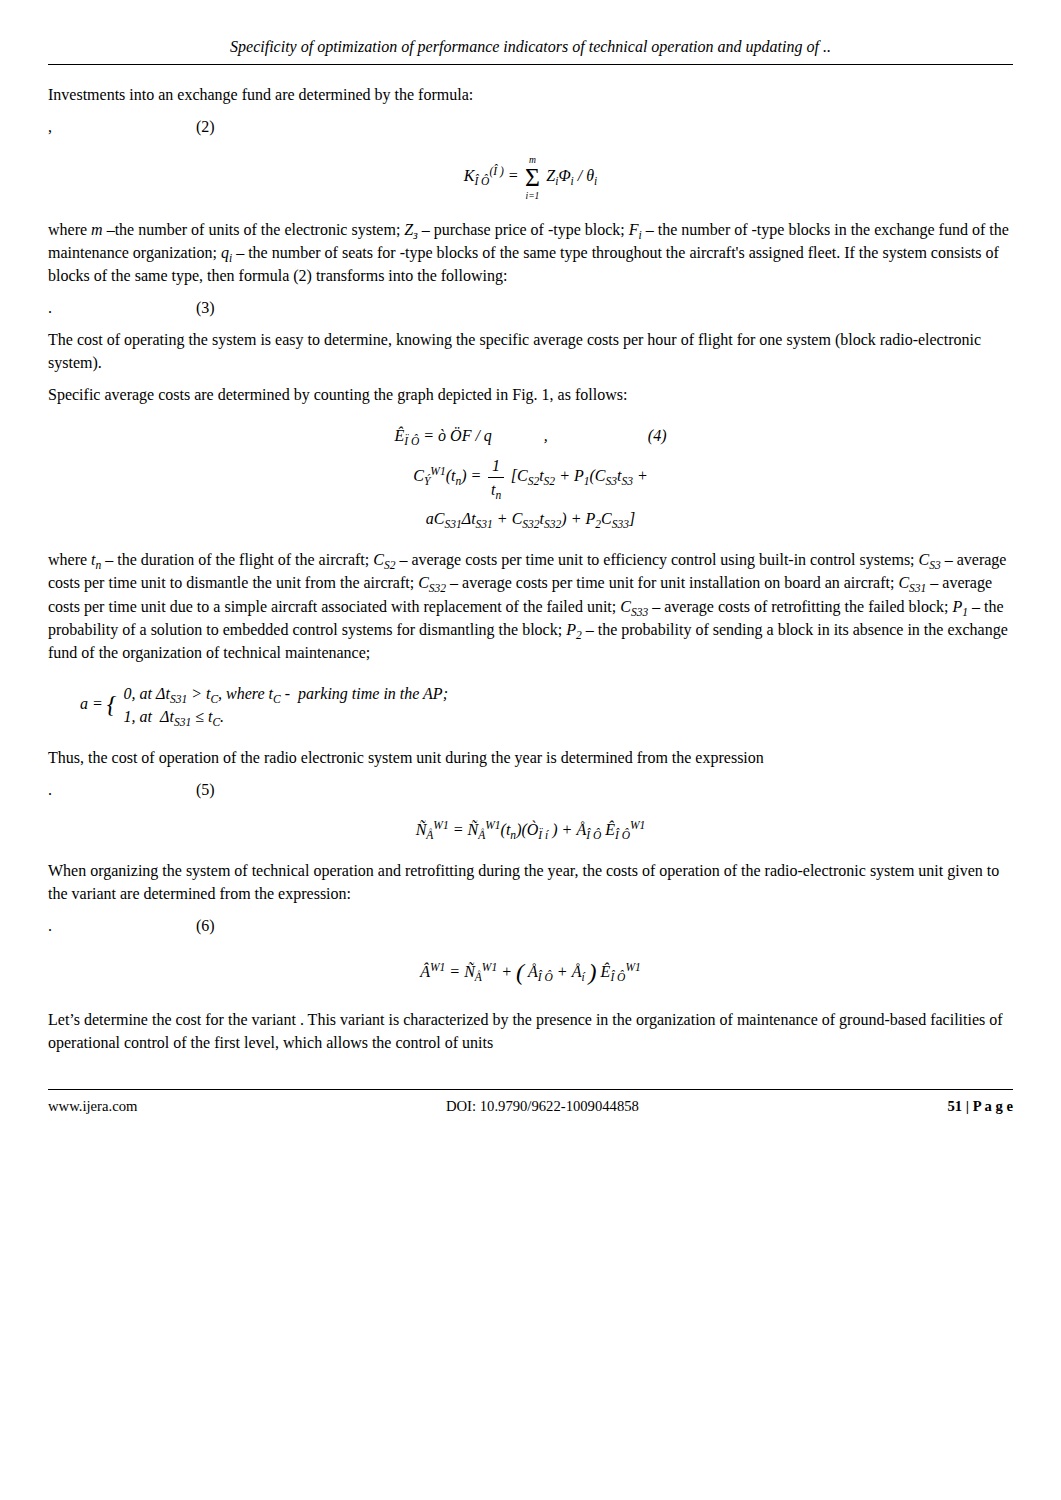Specificity of optimization of performance indicators of technical operation and updating of ..
Investments into an exchange fund are determined by the formula:
, (2)
KÎ Ô(Î ) = m Σ i=1 ZiΦi / θi
where m –the number of units of the electronic system; Zз – purchase price of -type block; Fi – the number of -type blocks in the exchange fund of the maintenance organization; qi – the number of seats for -type blocks of the same type throughout the aircraft's assigned fleet. If the system consists of blocks of the same type, then formula (2) transforms into the following:
. (3)
The cost of operating the system is easy to determine, knowing the specific average costs per hour of flight for one system (block radio-electronic system).
Specific average costs are determined by counting the graph depicted in Fig. 1, as follows:
ÊÏ Ô = ò ÖF / q , (4)
CÝW1(tn) = 1 tn [CS2tS2 + P1(CS3tS3 +
aCS31ΔtS31 + CS32tS32) + P2CS33]
where tn – the duration of the flight of the aircraft; CS2 – average costs per time unit to efficiency control using built-in control systems; CS3 – average costs per time unit to dismantle the unit from the aircraft; CS32 – average costs per time unit for unit installation on board an aircraft; CS31 – average costs per time unit due to a simple aircraft associated with replacement of the failed unit; CS33 – average costs of retrofitting the failed block; P1 – the probability of a solution to embedded control systems for dismantling the block; P2 – the probability of sending a block in its absence in the exchange fund of the organization of technical maintenance;
a = {
0, at ΔtS31 > tC, where tC - parking time in the AP;
1, at ΔtS31 ≤ tC.
Thus, the cost of operation of the radio electronic system unit during the year is determined from the expression
. (5)
ÑÅW1 = ÑÅW1(tn)(ÒÏ í ) + ÅÎ Ô ÊÎ ÔW1
When organizing the system of technical operation and retrofitting during the year, the costs of operation of the radio-electronic system unit given to the variant are determined from the expression:
. (6)
ÂW1 = ÑÅW1 + ( ÅÎ Ô + Åí ) ÊÎ ÔW1
Let’s determine the cost for the variant . This variant is characterized by the presence in the organization of maintenance of ground-based facilities of operational control of the first level, which allows the control of units
www.ijera.com
DOI: 10.9790/9622-1009044858
51 | P a g e